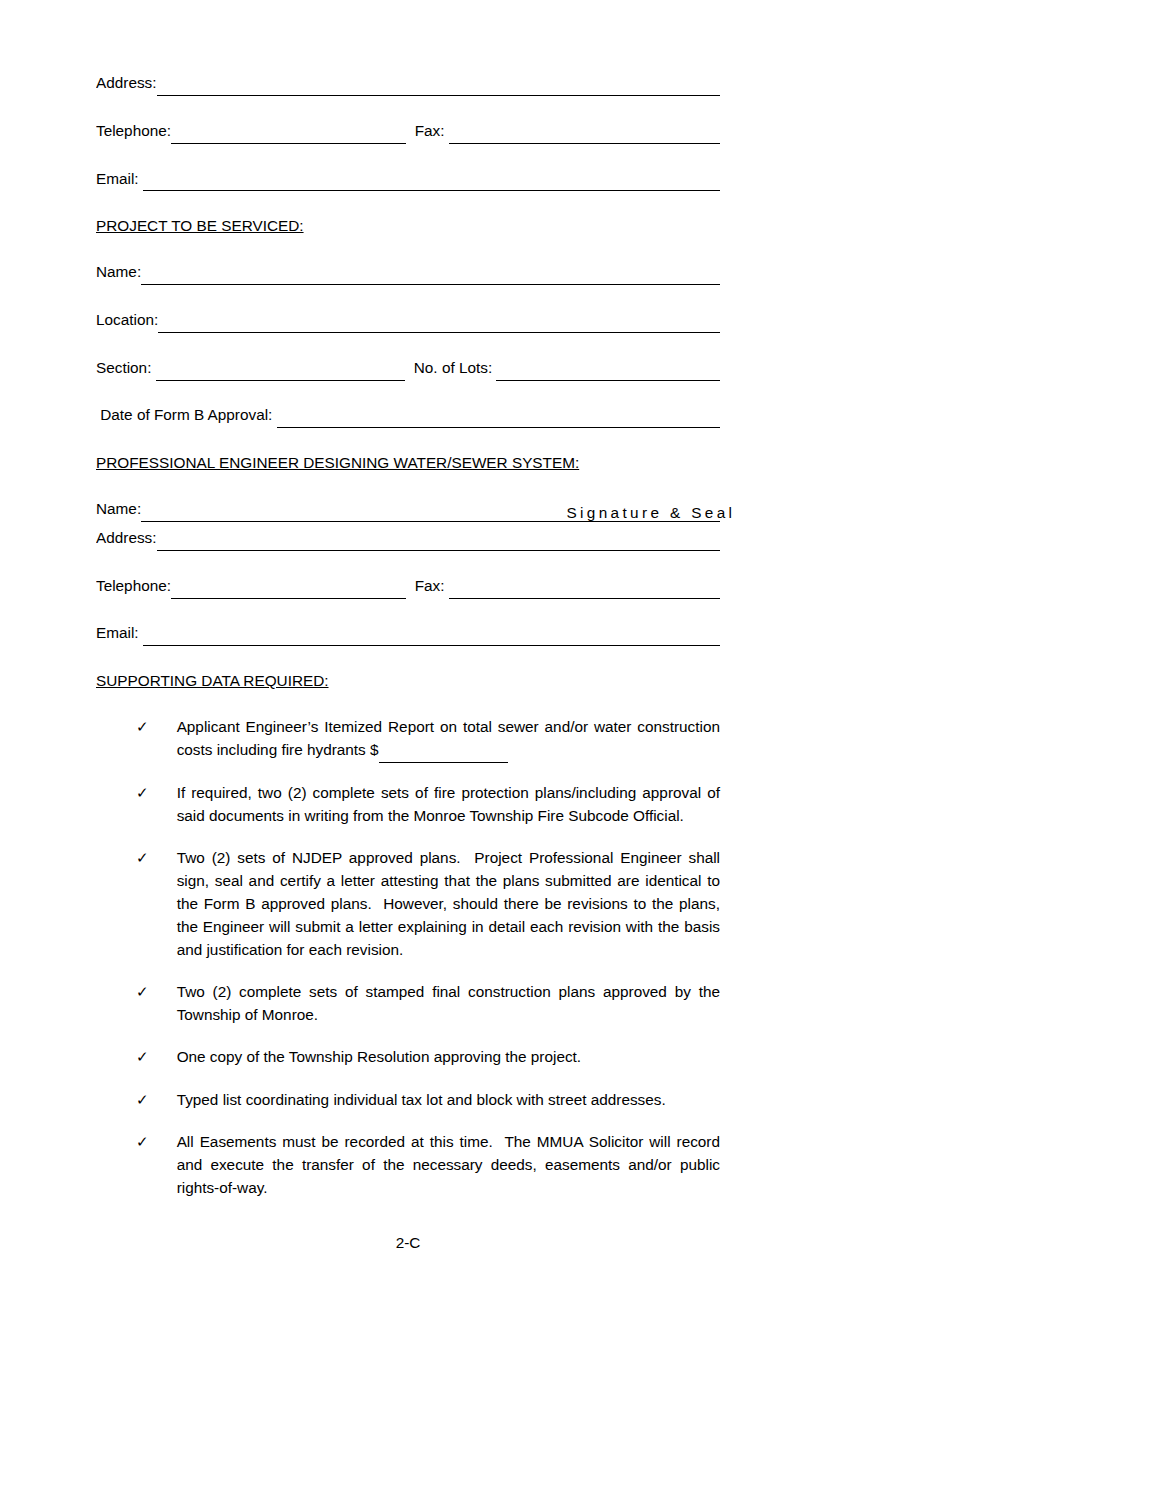Address:
Telephone: Fax:
Email:
PROJECT TO BE SERVICED:
Name:
Location:
Section: No. of Lots:
Date of Form B Approval:
PROFESSIONAL ENGINEER DESIGNING WATER/SEWER SYSTEM:
Name:
Signature & Seal
Address:
Telephone: Fax:
Email:
SUPPORTING DATA REQUIRED:
Applicant Engineer’s Itemized Report on total sewer and/or water construction costs including fire hydrants $
If required, two (2) complete sets of fire protection plans/including approval of said documents in writing from the Monroe Township Fire Subcode Official.
Two (2) sets of NJDEP approved plans. Project Professional Engineer shall sign, seal and certify a letter attesting that the plans submitted are identical to the Form B approved plans. However, should there be revisions to the plans, the Engineer will submit a letter explaining in detail each revision with the basis and justification for each revision.
Two (2) complete sets of stamped final construction plans approved by the Township of Monroe.
One copy of the Township Resolution approving the project.
Typed list coordinating individual tax lot and block with street addresses.
All Easements must be recorded at this time. The MMUA Solicitor will record and execute the transfer of the necessary deeds, easements and/or public rights-of-way.
2-C